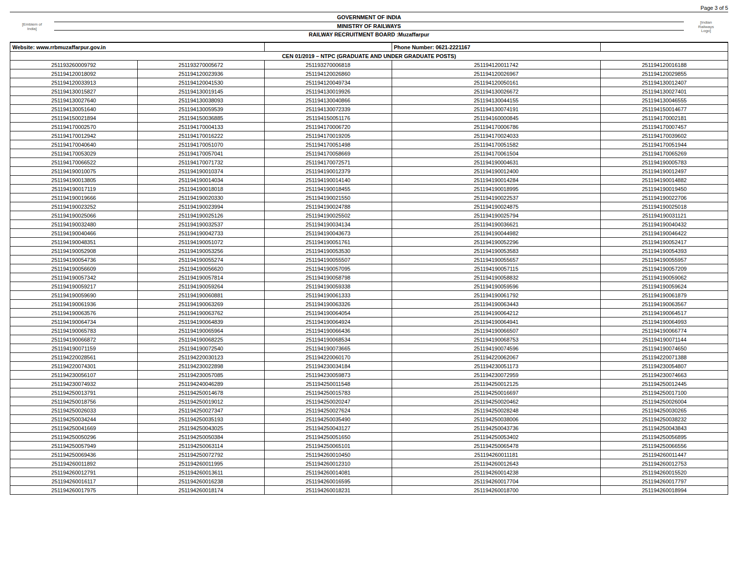Page 3 of 5
[Emblem of India]
GOVERNMENT OF INDIA
MINISTRY OF RAILWAYS
RAILWAY RECRUITMENT BOARD :Muzaffarpur
[Indian Railways Logo]
| Website: www.rrbmuzaffarpur.gov.in | | Phone Number: 0621-2221167 | |
| CEN 01/2019 – NTPC (GRADUATE AND UNDER GRADUATE POSTS) |
| 251193260009792 | 251193270005672 | 251193270006818 | 251194120011742 | 251194120016188 |
| 251194120018092 | 251194120023936 | 251194120026860 | 251194120026967 | 251194120029855 |
| 251194120033913 | 251194120041530 | 251194120049734 | 251194120050161 | 251194130012407 |
| 251194130015827 | 251194130019145 | 251194130019926 | 251194130026672 | 251194130027401 |
| 251194130027640 | 251194130038093 | 251194130040866 | 251194130044155 | 251194130046555 |
| 251194130051640 | 251194130059539 | 251194130072339 | 251194130074191 | 251194150014677 |
| 251194150021894 | 251194150036885 | 251194150051176 | 251194160000845 | 251194170002181 |
| 251194170002570 | 251194170004133 | 251194170006720 | 251194170006786 | 251194170007457 |
| 251194170012942 | 251194170016222 | 251194170019205 | 251194170024033 | 251194170039602 |
| 251194170040640 | 251194170051070 | 251194170051498 | 251194170051582 | 251194170051944 |
| 251194170053029 | 251194170057041 | 251194170058669 | 251194170061504 | 251194170065269 |
| 251194170066522 | 251194170071732 | 251194170072571 | 251194190004631 | 251194190005783 |
| 251194190010075 | 251194190010374 | 251194190012379 | 251194190012400 | 251194190012497 |
| 251194190013805 | 251194190014034 | 251194190014140 | 251194190014284 | 251194190014882 |
| 251194190017119 | 251194190018018 | 251194190018455 | 251194190018995 | 251194190019450 |
| 251194190019666 | 251194190020330 | 251194190021550 | 251194190022537 | 251194190022706 |
| 251194190023252 | 251194190023994 | 251194190024788 | 251194190024875 | 251194190025018 |
| 251194190025066 | 251194190025126 | 251194190025502 | 251194190025794 | 251194190031121 |
| 251194190032480 | 251194190032537 | 251194190034134 | 251194190036621 | 251194190040432 |
| 251194190040466 | 251194190042733 | 251194190043673 | 251194190044982 | 251194190046422 |
| 251194190048351 | 251194190051072 | 251194190051761 | 251194190052296 | 251194190052417 |
| 251194190052908 | 251194190053256 | 251194190053530 | 251194190053583 | 251194190054393 |
| 251194190054736 | 251194190055274 | 251194190055507 | 251194190055657 | 251194190055957 |
| 251194190056609 | 251194190056620 | 251194190057095 | 251194190057115 | 251194190057209 |
| 251194190057342 | 251194190057814 | 251194190058798 | 251194190058832 | 251194190059062 |
| 251194190059217 | 251194190059264 | 251194190059338 | 251194190059596 | 251194190059624 |
| 251194190059690 | 251194190060881 | 251194190061333 | 251194190061792 | 251194190061879 |
| 251194190061936 | 251194190063269 | 251194190063326 | 251194190063443 | 251194190063567 |
| 251194190063576 | 251194190063762 | 251194190064054 | 251194190064212 | 251194190064517 |
| 251194190064734 | 251194190064839 | 251194190064924 | 251194190064941 | 251194190064993 |
| 251194190065783 | 251194190065964 | 251194190066436 | 251194190066507 | 251194190066774 |
| 251194190066872 | 251194190068225 | 251194190068534 | 251194190068753 | 251194190071144 |
| 251194190071159 | 251194190072540 | 251194190073665 | 251194190074596 | 251194190074650 |
| 251194220028561 | 251194220030123 | 251194220060170 | 251194220062067 | 251194220071388 |
| 251194220074301 | 251194230022898 | 251194230034184 | 251194230051173 | 251194230054807 |
| 251194230056107 | 251194230057085 | 251194230059873 | 251194230072959 | 251194230074663 |
| 251194230074932 | 251194240046289 | 251194250011548 | 251194250012125 | 251194250012445 |
| 251194250013791 | 251194250014678 | 251194250015783 | 251194250016697 | 251194250017100 |
| 251194250018756 | 251194250019012 | 251194250020247 | 251194250020462 | 251194250026004 |
| 251194250026033 | 251194250027347 | 251194250027624 | 251194250028248 | 251194250030265 |
| 251194250034244 | 251194250035193 | 251194250035490 | 251194250038006 | 251194250038232 |
| 251194250041669 | 251194250043025 | 251194250043127 | 251194250043736 | 251194250043843 |
| 251194250050296 | 251194250050384 | 251194250051650 | 251194250053402 | 251194250056895 |
| 251194250057949 | 251194250063114 | 251194250065101 | 251194250065478 | 251194250066556 |
| 251194250069436 | 251194250072792 | 251194260010450 | 251194260011181 | 251194260011447 |
| 251194260011892 | 251194260011995 | 251194260012310 | 251194260012643 | 251194260012753 |
| 251194260012791 | 251194260013611 | 251194260014081 | 251194260014238 | 251194260015520 |
| 251194260016117 | 251194260016238 | 251194260016595 | 251194260017704 | 251194260017797 |
| 251194260017975 | 251194260018174 | 251194260018231 | 251194260018700 | 251194260018994 |